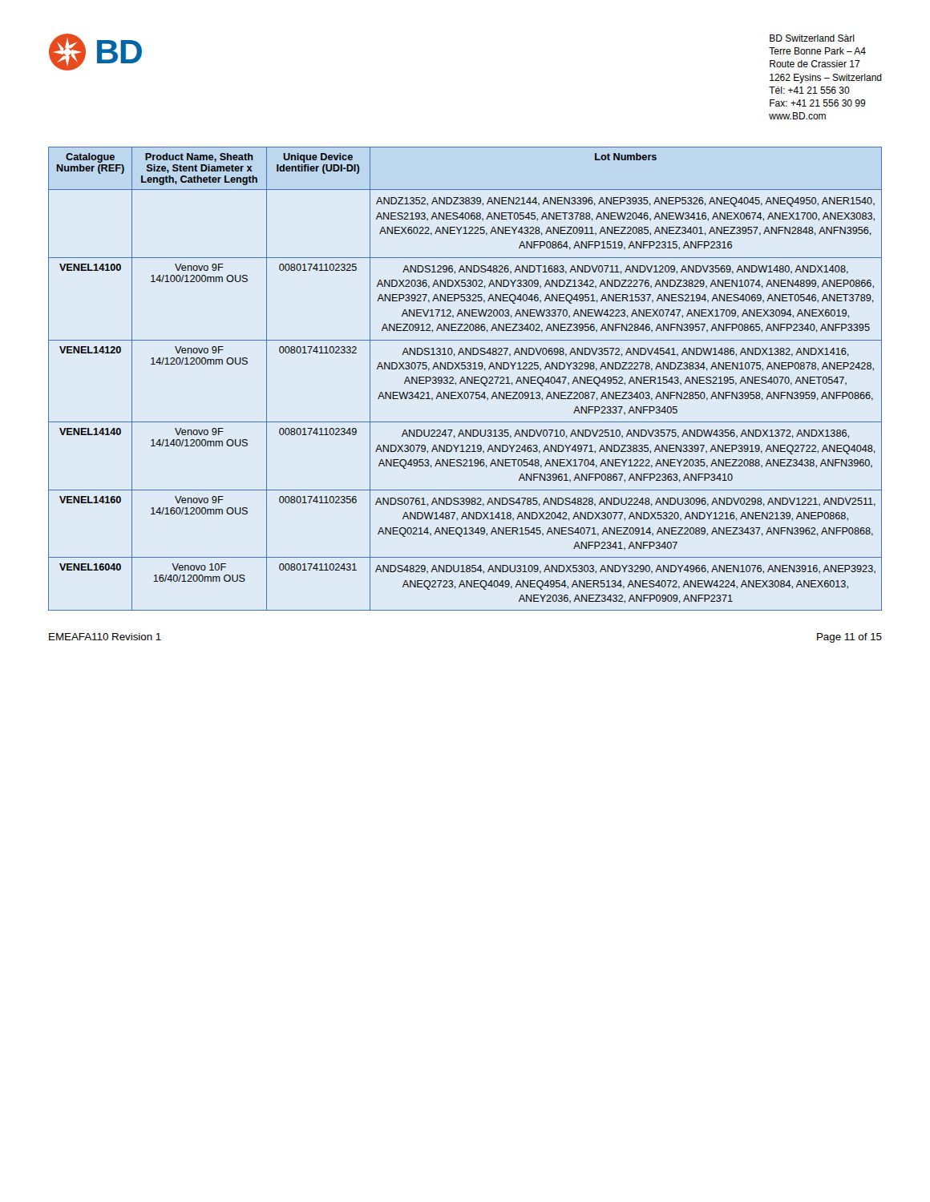BD
BD Switzerland Sàrl
Terre Bonne Park – A4
Route de Crassier 17
1262 Eysins – Switzerland
Tél: +41 21 556 30
Fax: +41 21 556 30 99
www.BD.com
| Catalogue Number (REF) | Product Name, Sheath Size, Stent Diameter x Length, Catheter Length | Unique Device Identifier (UDI-DI) | Lot Numbers |
| --- | --- | --- | --- |
| | | | ANDZ1352, ANDZ3839, ANEN2144, ANEN3396, ANEP3935, ANEP5326, ANEQ4045, ANEQ4950, ANER1540, ANES2193, ANES4068, ANET0545, ANET3788, ANEW2046, ANEW3416, ANEX0674, ANEX1700, ANEX3083, ANEX6022, ANEY1225, ANEY4328, ANEZ0911, ANEZ2085, ANEZ3401, ANEZ3957, ANFN2848, ANFN3956, ANFP0864, ANFP1519, ANFP2315, ANFP2316 |
| VENEL14100 | Venovo 9F 14/100/1200mm OUS | 00801741102325 | ANDS1296, ANDS4826, ANDT1683, ANDV0711, ANDV1209, ANDV3569, ANDW1480, ANDX1408, ANDX2036, ANDX5302, ANDY3309, ANDZ1342, ANDZ2276, ANDZ3829, ANEN1074, ANEN4899, ANEP0866, ANEP3927, ANEP5325, ANEQ4046, ANEQ4951, ANER1537, ANES2194, ANES4069, ANET0546, ANET3789, ANEV1712, ANEW2003, ANEW3370, ANEW4223, ANEX0747, ANEX1709, ANEX3094, ANEX6019, ANEZ0912, ANEZ2086, ANEZ3402, ANEZ3956, ANFN2846, ANFN3957, ANFP0865, ANFP2340, ANFP3395 |
| VENEL14120 | Venovo 9F 14/120/1200mm OUS | 00801741102332 | ANDS1310, ANDS4827, ANDV0698, ANDV3572, ANDV4541, ANDW1486, ANDX1382, ANDX1416, ANDX3075, ANDX5319, ANDY1225, ANDY3298, ANDZ2278, ANDZ3834, ANEN1075, ANEP0878, ANEP2428, ANEP3932, ANEQ2721, ANEQ4047, ANEQ4952, ANER1543, ANES2195, ANES4070, ANET0547, ANEW3421, ANEX0754, ANEZ0913, ANEZ2087, ANEZ3403, ANFN2850, ANFN3958, ANFN3959, ANFP0866, ANFP2337, ANFP3405 |
| VENEL14140 | Venovo 9F 14/140/1200mm OUS | 00801741102349 | ANDU2247, ANDU3135, ANDV0710, ANDV2510, ANDV3575, ANDW4356, ANDX1372, ANDX1386, ANDX3079, ANDY1219, ANDY2463, ANDY4971, ANDZ3835, ANEN3397, ANEP3919, ANEQ2722, ANEQ4048, ANEQ4953, ANES2196, ANET0548, ANEX1704, ANEY1222, ANEY2035, ANEZ2088, ANEZ3438, ANFN3960, ANFN3961, ANFP0867, ANFP2363, ANFP3410 |
| VENEL14160 | Venovo 9F 14/160/1200mm OUS | 00801741102356 | ANDS0761, ANDS3982, ANDS4785, ANDS4828, ANDU2248, ANDU3096, ANDV0298, ANDV1221, ANDV2511, ANDW1487, ANDX1418, ANDX2042, ANDX3077, ANDX5320, ANDY1216, ANEN2139, ANEP0868, ANEQ0214, ANEQ1349, ANER1545, ANES4071, ANEZ0914, ANEZ2089, ANEZ3437, ANFN3962, ANFP0868, ANFP2341, ANFP3407 |
| VENEL16040 | Venovo 10F 16/40/1200mm OUS | 00801741102431 | ANDS4829, ANDU1854, ANDU3109, ANDX5303, ANDY3290, ANDY4966, ANEN1076, ANEN3916, ANEP3923, ANEQ2723, ANEQ4049, ANEQ4954, ANER5134, ANES4072, ANEW4224, ANEX3084, ANEX6013, ANEY2036, ANEZ3432, ANFP0909, ANFP2371 |
EMEAFA110 Revision 1 Page 11 of 15